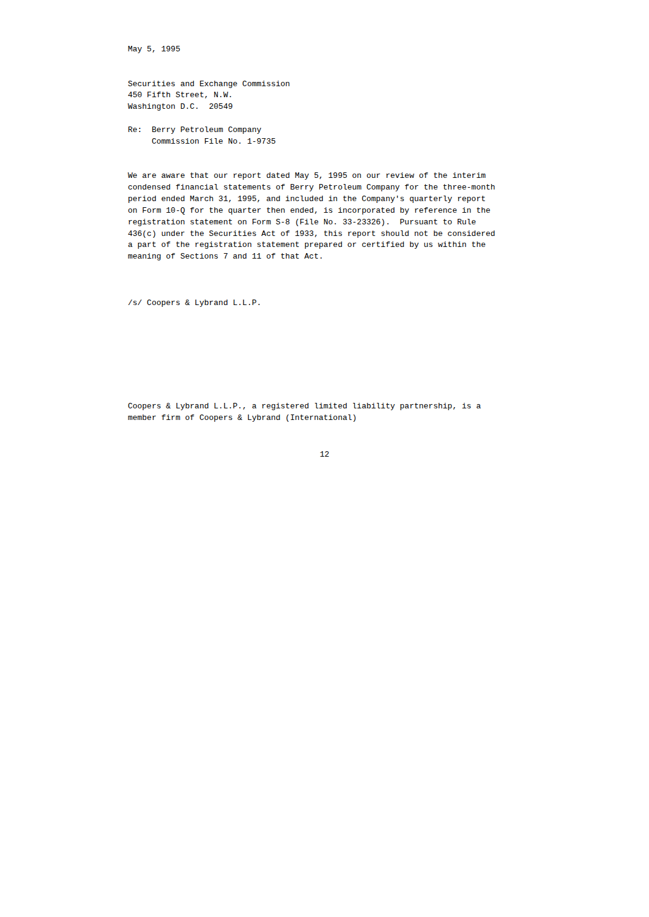May 5, 1995
Securities and Exchange Commission
450 Fifth Street, N.W.
Washington D.C.  20549
Re:  Berry Petroleum Company
     Commission File No. 1-9735
We are aware that our report dated May 5, 1995 on our review of the interim
condensed financial statements of Berry Petroleum Company for the three-month
period ended March 31, 1995, and included in the Company's quarterly report
on Form 10-Q for the quarter then ended, is incorporated by reference in the
registration statement on Form S-8 (File No. 33-23326).  Pursuant to Rule
436(c) under the Securities Act of 1933, this report should not be considered
a part of the registration statement prepared or certified by us within the
meaning of Sections 7 and 11 of that Act.
/s/ Coopers & Lybrand L.L.P.
Coopers & Lybrand L.L.P., a registered limited liability partnership, is a
member firm of Coopers & Lybrand (International)
12